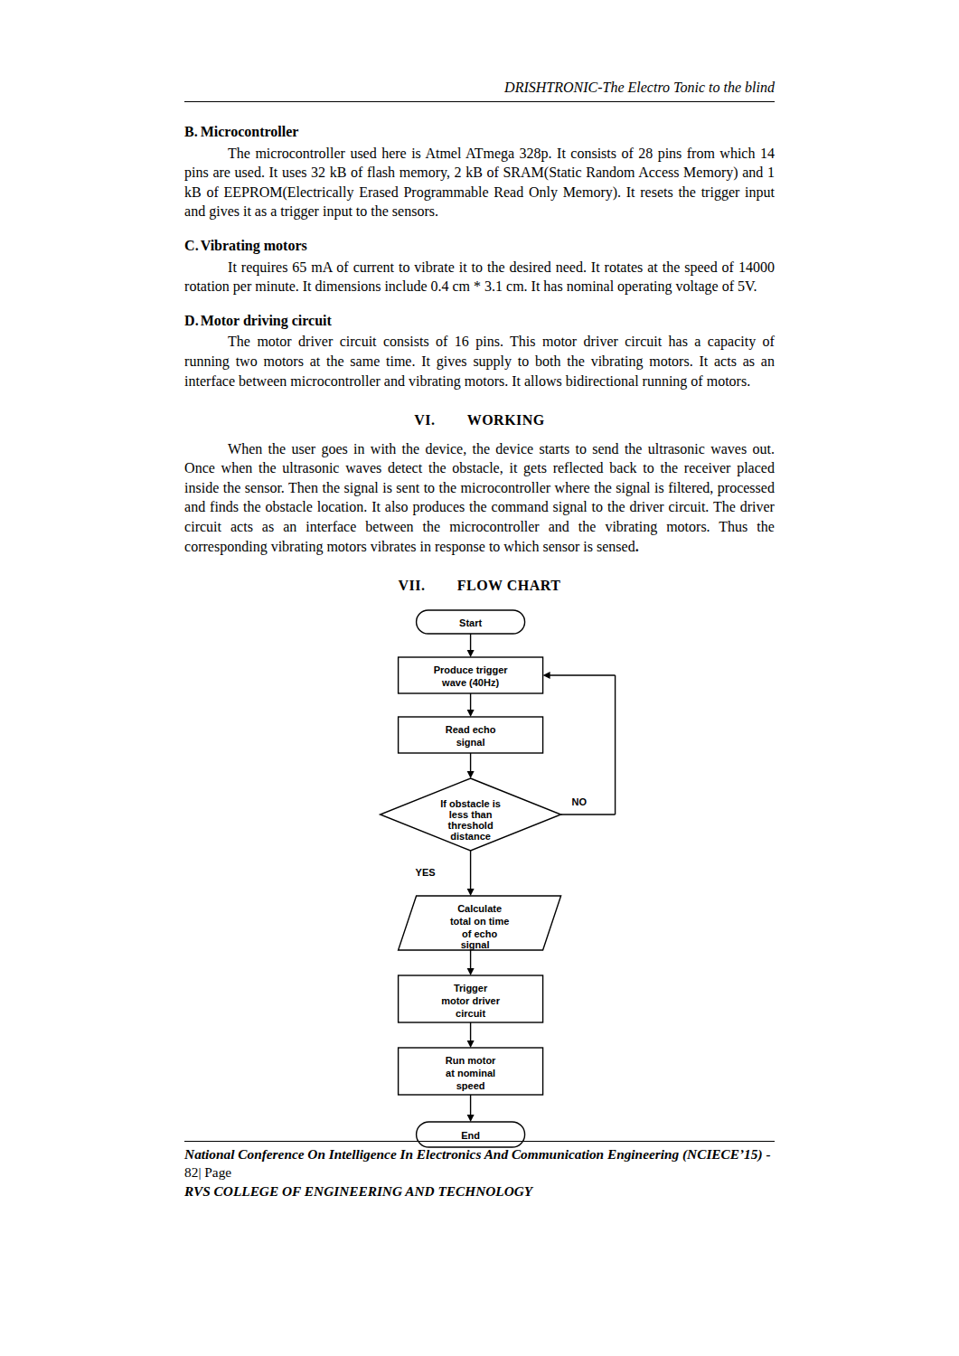DRISHTRONIC-The Electro Tonic to the blind
B. Microcontroller
The microcontroller used here is Atmel ATmega 328p. It consists of 28 pins from which 14 pins are used. It uses 32 kB of flash memory, 2 kB of SRAM(Static Random Access Memory) and 1 kB of EEPROM(Electrically Erased Programmable Read Only Memory). It resets the trigger input and gives it as a trigger input to the sensors.
C. Vibrating motors
It requires 65 mA of current to vibrate it to the desired need. It rotates at the speed of 14000 rotation per minute. It dimensions include 0.4 cm * 3.1 cm. It has nominal operating voltage of 5V.
D. Motor driving circuit
The motor driver circuit consists of 16 pins. This motor driver circuit has a capacity of running two motors at the same time. It gives supply to both the vibrating motors. It acts as an interface between microcontroller and vibrating motors. It allows bidirectional running of motors.
VI. WORKING
When the user goes in with the device, the device starts to send the ultrasonic waves out. Once when the ultrasonic waves detect the obstacle, it gets reflected back to the receiver placed inside the sensor. Then the signal is sent to the microcontroller where the signal is filtered, processed and finds the obstacle location. It also produces the command signal to the driver circuit. The driver circuit acts as an interface between the microcontroller and the vibrating motors. Thus the corresponding vibrating motors vibrates in response to which sensor is sensed.
VII. FLOW CHART
Start Produce trigger wave (40Hz) Read echo signal If obstacle is less than threshold distance NO YES Calculate total on time of echo signal Trigger motor driver circuit Run motor at nominal speed End
National Conference On Intelligence In Electronics And Communication Engineering (NCIECE’15) - 82| Page RVS COLLEGE OF ENGINEERING AND TECHNOLOGY